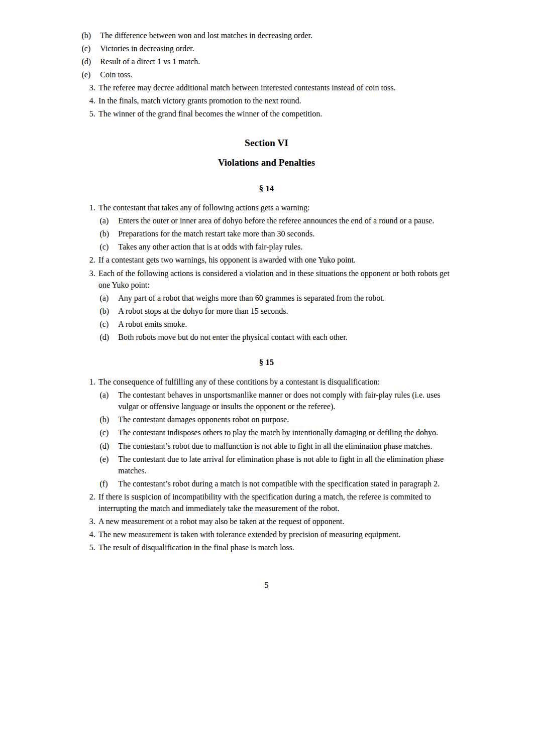The difference between won and lost matches in decreasing order.
Victories in decreasing order.
Result of a direct 1 vs 1 match.
Coin toss.
The referee may decree additional match between interested contestants instead of coin toss.
In the finals, match victory grants promotion to the next round.
The winner of the grand final becomes the winner of the competition.
Section VI
Violations and Penalties
§ 14
The contestant that takes any of following actions gets a warning:
Enters the outer or inner area of dohyo before the referee announces the end of a round or a pause.
Preparations for the match restart take more than 30 seconds.
Takes any other action that is at odds with fair-play rules.
If a contestant gets two warnings, his opponent is awarded with one Yuko point.
Each of the following actions is considered a violation and in these situations the opponent or both robots get one Yuko point:
Any part of a robot that weighs more than 60 grammes is separated from the robot.
A robot stops at the dohyo for more than 15 seconds.
A robot emits smoke.
Both robots move but do not enter the physical contact with each other.
§ 15
The consequence of fulfilling any of these contitions by a contestant is disqualification:
The contestant behaves in unsportsmanlike manner or does not comply with fair-play rules (i.e. uses vulgar or offensive language or insults the opponent or the referee).
The contestant damages opponents robot on purpose.
The contestant indisposes others to play the match by intentionally damaging or defiling the dohyo.
The contestant’s robot due to malfunction is not able to fight in all the elimination phase matches.
The contestant due to late arrival for elimination phase is not able to fight in all the elimination phase matches.
The contestant’s robot during a match is not compatible with the specification stated in paragraph 2.
If there is suspicion of incompatibility with the specification during a match, the referee is commited to interrupting the match and immediately take the measurement of the robot.
A new measurement ot a robot may also be taken at the request of opponent.
The new measurement is taken with tolerance extended by precision of measuring equipment.
The result of disqualification in the final phase is match loss.
5